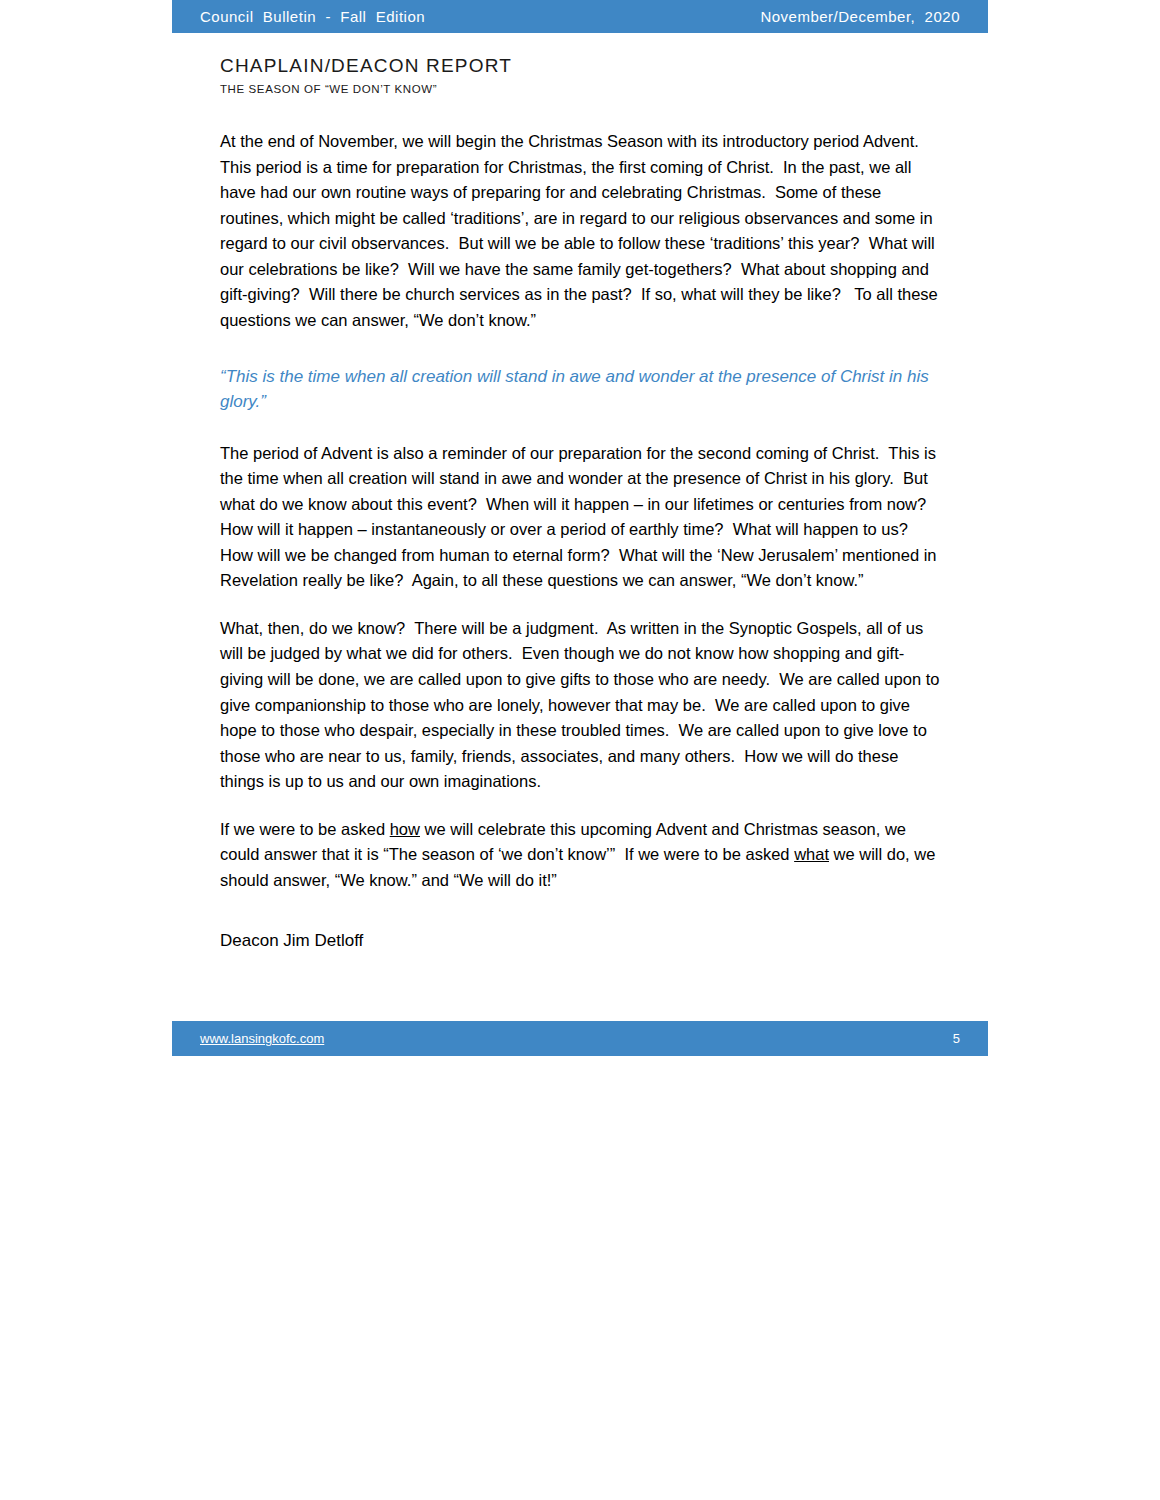Council Bulletin - Fall Edition November/December, 2020
CHAPLAIN/DEACON REPORT
THE SEASON OF “WE DON’T KNOW”
At the end of November, we will begin the Christmas Season with its introductory period Advent. This period is a time for preparation for Christmas, the first coming of Christ. In the past, we all have had our own routine ways of preparing for and celebrating Christmas. Some of these routines, which might be called ‘traditions’, are in regard to our religious observances and some in regard to our civil observances. But will we be able to follow these ‘traditions’ this year? What will our celebrations be like? Will we have the same family get-togethers? What about shopping and gift-giving? Will there be church services as in the past? If so, what will they be like? To all these questions we can answer, “We don’t know.”
“This is the time when all creation will stand in awe and wonder at the presence of Christ in his glory.”
The period of Advent is also a reminder of our preparation for the second coming of Christ. This is the time when all creation will stand in awe and wonder at the presence of Christ in his glory. But what do we know about this event? When will it happen – in our lifetimes or centuries from now? How will it happen – instantaneously or over a period of earthly time? What will happen to us? How will we be changed from human to eternal form? What will the ‘New Jerusalem’ mentioned in Revelation really be like? Again, to all these questions we can answer, “We don’t know.”
What, then, do we know? There will be a judgment. As written in the Synoptic Gospels, all of us will be judged by what we did for others. Even though we do not know how shopping and gift-giving will be done, we are called upon to give gifts to those who are needy. We are called upon to give companionship to those who are lonely, however that may be. We are called upon to give hope to those who despair, especially in these troubled times. We are called upon to give love to those who are near to us, family, friends, associates, and many others. How we will do these things is up to us and our own imaginations.
If we were to be asked how we will celebrate this upcoming Advent and Christmas season, we could answer that it is “The season of ‘we don’t know’” If we were to be asked what we will do, we should answer, “We know.” and “We will do it!”
Deacon Jim Detloff
www.lansingkofc.com 5